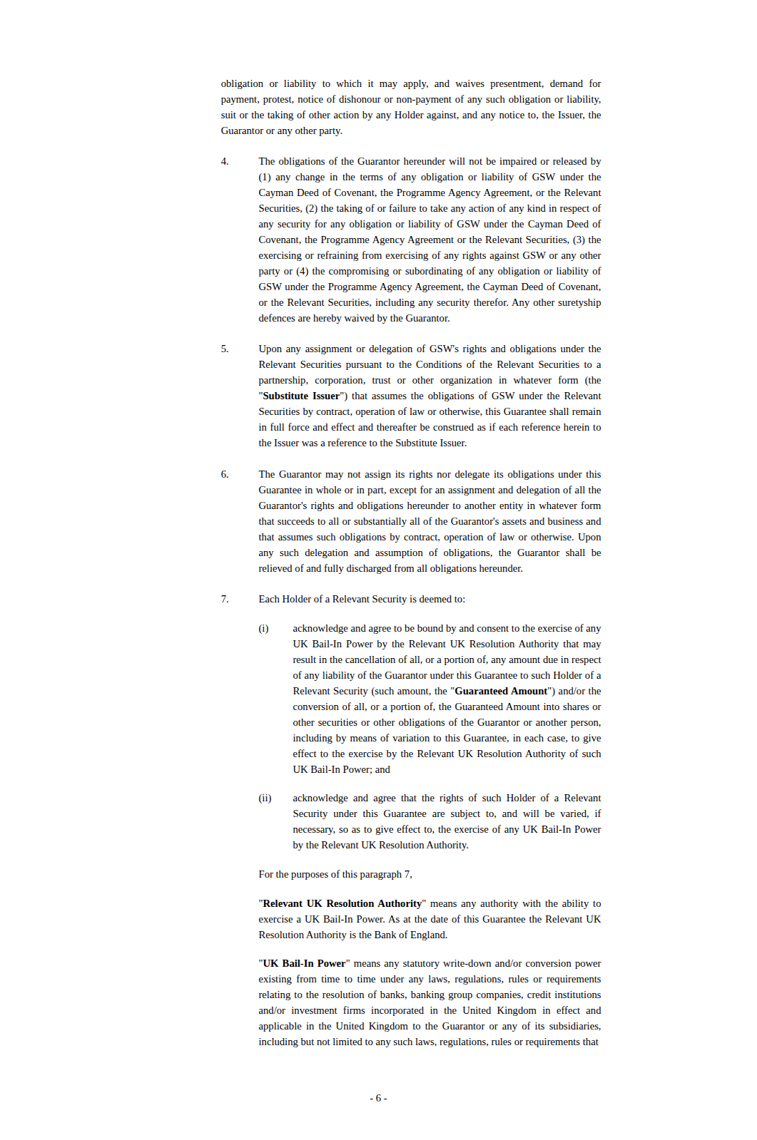obligation or liability to which it may apply, and waives presentment, demand for payment, protest, notice of dishonour or non-payment of any such obligation or liability, suit or the taking of other action by any Holder against, and any notice to, the Issuer, the Guarantor or any other party.
4.
The obligations of the Guarantor hereunder will not be impaired or released by (1) any change in the terms of any obligation or liability of GSW under the Cayman Deed of Covenant, the Programme Agency Agreement, or the Relevant Securities, (2) the taking of or failure to take any action of any kind in respect of any security for any obligation or liability of GSW under the Cayman Deed of Covenant, the Programme Agency Agreement or the Relevant Securities, (3) the exercising or refraining from exercising of any rights against GSW or any other party or (4) the compromising or subordinating of any obligation or liability of GSW under the Programme Agency Agreement, the Cayman Deed of Covenant, or the Relevant Securities, including any security therefor. Any other suretyship defences are hereby waived by the Guarantor.
5.
Upon any assignment or delegation of GSW's rights and obligations under the Relevant Securities pursuant to the Conditions of the Relevant Securities to a partnership, corporation, trust or other organization in whatever form (the "Substitute Issuer") that assumes the obligations of GSW under the Relevant Securities by contract, operation of law or otherwise, this Guarantee shall remain in full force and effect and thereafter be construed as if each reference herein to the Issuer was a reference to the Substitute Issuer.
6.
The Guarantor may not assign its rights nor delegate its obligations under this Guarantee in whole or in part, except for an assignment and delegation of all the Guarantor's rights and obligations hereunder to another entity in whatever form that succeeds to all or substantially all of the Guarantor's assets and business and that assumes such obligations by contract, operation of law or otherwise. Upon any such delegation and assumption of obligations, the Guarantor shall be relieved of and fully discharged from all obligations hereunder.
7.
Each Holder of a Relevant Security is deemed to:
(i)
acknowledge and agree to be bound by and consent to the exercise of any UK Bail-In Power by the Relevant UK Resolution Authority that may result in the cancellation of all, or a portion of, any amount due in respect of any liability of the Guarantor under this Guarantee to such Holder of a Relevant Security (such amount, the "Guaranteed Amount") and/or the conversion of all, or a portion of, the Guaranteed Amount into shares or other securities or other obligations of the Guarantor or another person, including by means of variation to this Guarantee, in each case, to give effect to the exercise by the Relevant UK Resolution Authority of such UK Bail-In Power; and
(ii)
acknowledge and agree that the rights of such Holder of a Relevant Security under this Guarantee are subject to, and will be varied, if necessary, so as to give effect to, the exercise of any UK Bail-In Power by the Relevant UK Resolution Authority.
For the purposes of this paragraph 7,
"Relevant UK Resolution Authority" means any authority with the ability to exercise a UK Bail-In Power. As at the date of this Guarantee the Relevant UK Resolution Authority is the Bank of England.
"UK Bail-In Power" means any statutory write-down and/or conversion power existing from time to time under any laws, regulations, rules or requirements relating to the resolution of banks, banking group companies, credit institutions and/or investment firms incorporated in the United Kingdom in effect and applicable in the United Kingdom to the Guarantor or any of its subsidiaries, including but not limited to any such laws, regulations, rules or requirements that
- 6 -